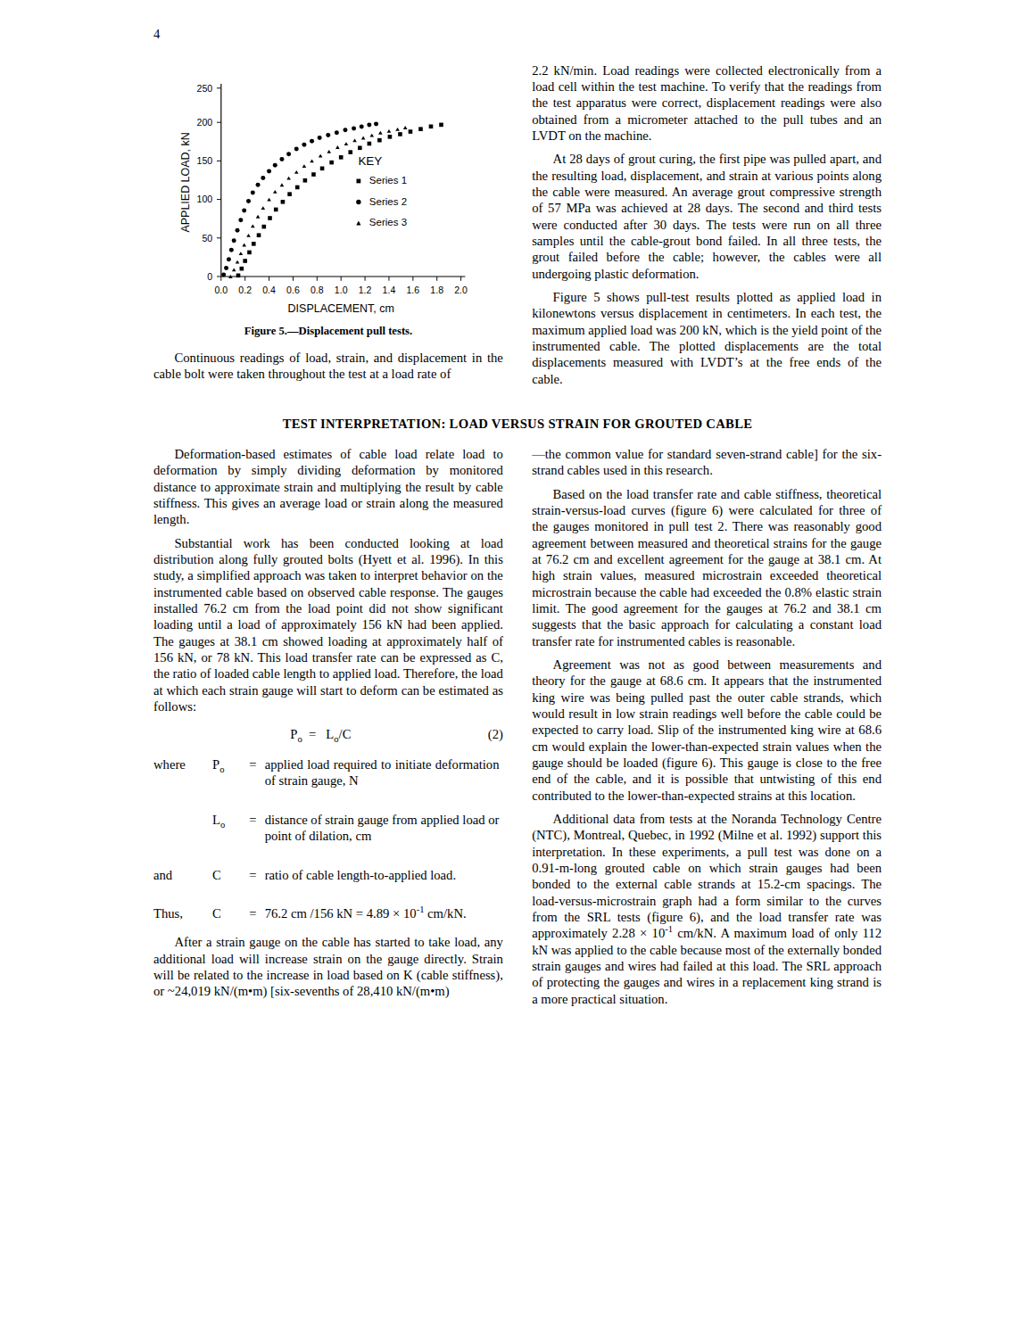4
0 50 100 150 200 250 0.0 0.2 0.4 0.6 0.8 1.0 1.2 1.4 1.6 1.8 2.0 DISPLACEMENT, cm APPLIED LOAD, kN KEY Series 1 Series 2 Series 3
Figure 5.—Displacement pull tests.
Continuous readings of load, strain, and displacement in the cable bolt were taken throughout the test at a load rate of
2.2 kN/min. Load readings were collected electronically from a load cell within the test machine. To verify that the readings from the test apparatus were correct, displacement readings were also obtained from a micrometer attached to the pull tubes and an LVDT on the machine.
At 28 days of grout curing, the first pipe was pulled apart, and the resulting load, displacement, and strain at various points along the cable were measured. An average grout compressive strength of 57 MPa was achieved at 28 days. The second and third tests were conducted after 30 days. The tests were run on all three samples until the cable-grout bond failed. In all three tests, the grout failed before the cable; however, the cables were all undergoing plastic deformation.
Figure 5 shows pull-test results plotted as applied load in kilonewtons versus displacement in centimeters. In each test, the maximum applied load was 200 kN, which is the yield point of the instrumented cable. The plotted displacements are the total displacements measured with LVDT’s at the free ends of the cable.
TEST INTERPRETATION: LOAD VERSUS STRAIN FOR GROUTED CABLE
Deformation-based estimates of cable load relate load to deformation by simply dividing deformation by monitored distance to approximate strain and multiplying the result by cable stiffness. This gives an average load or strain along the measured length.
Substantial work has been conducted looking at load distribution along fully grouted bolts (Hyett et al. 1996). In this study, a simplified approach was taken to interpret behavior on the instrumented cable based on observed cable response. The gauges installed 76.2 cm from the load point did not show significant loading until a load of approximately 156 kN had been applied. The gauges at 38.1 cm showed loading at approximately half of 156 kN, or 78 kN. This load transfer rate can be expressed as C, the ratio of loaded cable length to applied load. Therefore, the load at which each strain gauge will start to deform can be estimated as follows:
Po = Lo/C
(2)
| where | P o | = | applied load required to initiate deformation of strain gauge, N |
| | L o | = | distance of strain gauge from applied load or point of dilation, cm |
| and | C | = | ratio of cable length-to-applied load. |
| Thus, | C | = | 76.2 cm /156 kN = 4.89 × 10 -1 cm/kN. |
After a strain gauge on the cable has started to take load, any additional load will increase strain on the gauge directly. Strain will be related to the increase in load based on K (cable stiffness), or ~24,019 kN/(m•m) [six-sevenths of 28,410 kN/(m•m)
—the common value for standard seven-strand cable] for the six-strand cables used in this research.
Based on the load transfer rate and cable stiffness, theoretical strain-versus-load curves (figure 6) were calculated for three of the gauges monitored in pull test 2. There was reasonably good agreement between measured and theoretical strains for the gauge at 76.2 cm and excellent agreement for the gauge at 38.1 cm. At high strain values, measured microstrain exceeded theoretical microstrain because the cable had exceeded the 0.8% elastic strain limit. The good agreement for the gauges at 76.2 and 38.1 cm suggests that the basic approach for calculating a constant load transfer rate for instrumented cables is reasonable.
Agreement was not as good between measurements and theory for the gauge at 68.6 cm. It appears that the instrumented king wire was being pulled past the outer cable strands, which would result in low strain readings well before the cable could be expected to carry load. Slip of the instrumented king wire at 68.6 cm would explain the lower-than-expected strain values when the gauge should be loaded (figure 6). This gauge is close to the free end of the cable, and it is possible that untwisting of this end contributed to the lower-than-expected strains at this location.
Additional data from tests at the Noranda Technology Centre (NTC), Montreal, Quebec, in 1992 (Milne et al. 1992) support this interpretation. In these experiments, a pull test was done on a 0.91-m-long grouted cable on which strain gauges had been bonded to the external cable strands at 15.2-cm spacings. The load-versus-microstrain graph had a form similar to the curves from the SRL tests (figure 6), and the load transfer rate was approximately 2.28 × 10-1 cm/kN. A maximum load of only 112 kN was applied to the cable because most of the externally bonded strain gauges and wires had failed at this load. The SRL approach of protecting the gauges and wires in a replacement king strand is a more practical situation.